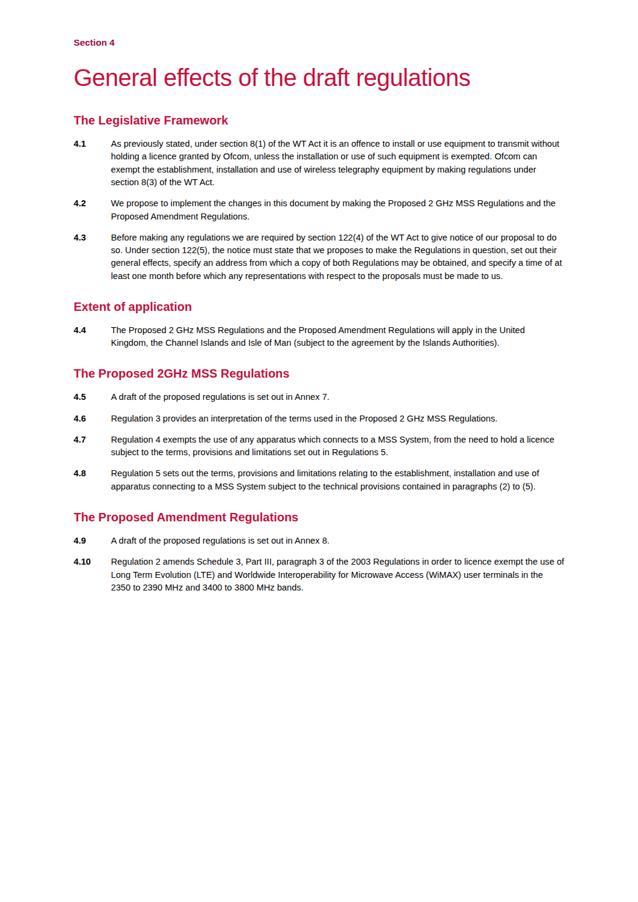Section 4
General effects of the draft regulations
The Legislative Framework
4.1
As previously stated, under section 8(1) of the WT Act it is an offence to install or use equipment to transmit without holding a licence granted by Ofcom, unless the installation or use of such equipment is exempted. Ofcom can exempt the establishment, installation and use of wireless telegraphy equipment by making regulations under section 8(3) of the WT Act.
4.2
We propose to implement the changes in this document by making the Proposed 2 GHz MSS Regulations and the Proposed Amendment Regulations.
4.3
Before making any regulations we are required by section 122(4) of the WT Act to give notice of our proposal to do so. Under section 122(5), the notice must state that we proposes to make the Regulations in question, set out their general effects, specify an address from which a copy of both Regulations may be obtained, and specify a time of at least one month before which any representations with respect to the proposals must be made to us.
Extent of application
4.4
The Proposed 2 GHz MSS Regulations and the Proposed Amendment Regulations will apply in the United Kingdom, the Channel Islands and Isle of Man (subject to the agreement by the Islands Authorities).
The Proposed 2GHz MSS Regulations
4.5
A draft of the proposed regulations is set out in Annex 7.
4.6
Regulation 3 provides an interpretation of the terms used in the Proposed 2 GHz MSS Regulations.
4.7
Regulation 4 exempts the use of any apparatus which connects to a MSS System, from the need to hold a licence subject to the terms, provisions and limitations set out in Regulations 5.
4.8
Regulation 5 sets out the terms, provisions and limitations relating to the establishment, installation and use of apparatus connecting to a MSS System subject to the technical provisions contained in paragraphs (2) to (5).
The Proposed Amendment Regulations
4.9
A draft of the proposed regulations is set out in Annex 8.
4.10
Regulation 2 amends Schedule 3, Part III, paragraph 3 of the 2003 Regulations in order to licence exempt the use of Long Term Evolution (LTE) and Worldwide Interoperability for Microwave Access (WiMAX) user terminals in the 2350 to 2390 MHz and 3400 to 3800 MHz bands.